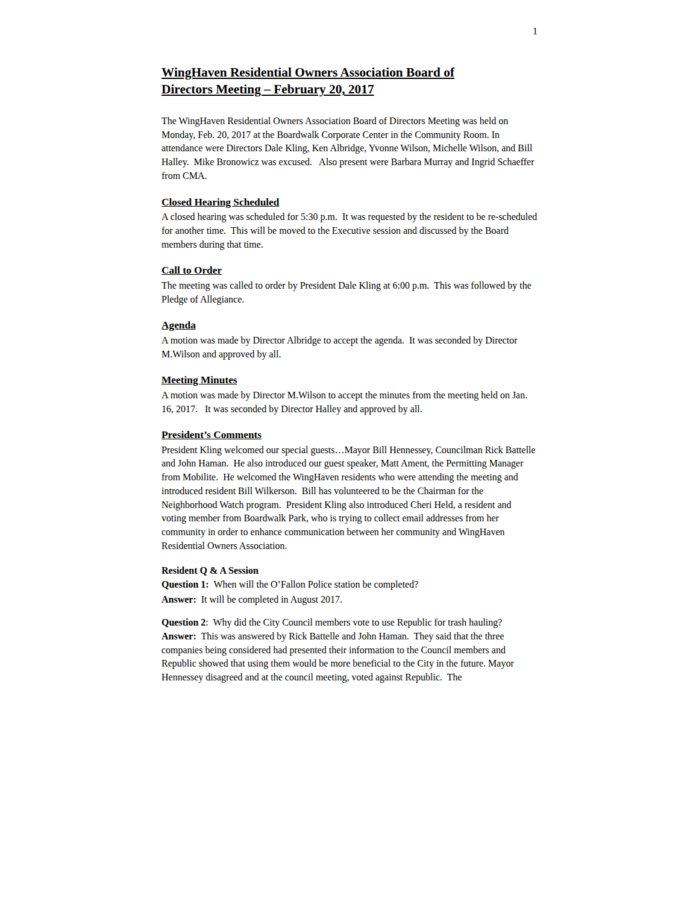1
WingHaven Residential Owners Association Board of
Directors Meeting – February 20, 2017
The WingHaven Residential Owners Association Board of Directors Meeting was held on Monday, Feb. 20, 2017 at the Boardwalk Corporate Center in the Community Room. In attendance were Directors Dale Kling, Ken Albridge, Yvonne Wilson, Michelle Wilson, and Bill Halley. Mike Bronowicz was excused. Also present were Barbara Murray and Ingrid Schaeffer from CMA.
Closed Hearing Scheduled
A closed hearing was scheduled for 5:30 p.m. It was requested by the resident to be re-scheduled for another time. This will be moved to the Executive session and discussed by the Board members during that time.
Call to Order
The meeting was called to order by President Dale Kling at 6:00 p.m. This was followed by the Pledge of Allegiance.
Agenda
A motion was made by Director Albridge to accept the agenda. It was seconded by Director M.Wilson and approved by all.
Meeting Minutes
A motion was made by Director M.Wilson to accept the minutes from the meeting held on Jan. 16, 2017. It was seconded by Director Halley and approved by all.
President’s Comments
President Kling welcomed our special guests…Mayor Bill Hennessey, Councilman Rick Battelle and John Haman. He also introduced our guest speaker, Matt Ament, the Permitting Manager from Mobilite. He welcomed the WingHaven residents who were attending the meeting and introduced resident Bill Wilkerson. Bill has volunteered to be the Chairman for the Neighborhood Watch program. President Kling also introduced Cheri Held, a resident and voting member from Boardwalk Park, who is trying to collect email addresses from her community in order to enhance communication between her community and WingHaven Residential Owners Association.
Resident Q & A Session
Question 1: When will the O’Fallon Police station be completed?
Answer: It will be completed in August 2017.
Question 2: Why did the City Council members vote to use Republic for trash hauling?
Answer: This was answered by Rick Battelle and John Haman. They said that the three companies being considered had presented their information to the Council members and Republic showed that using them would be more beneficial to the City in the future. Mayor Hennessey disagreed and at the council meeting, voted against Republic. The